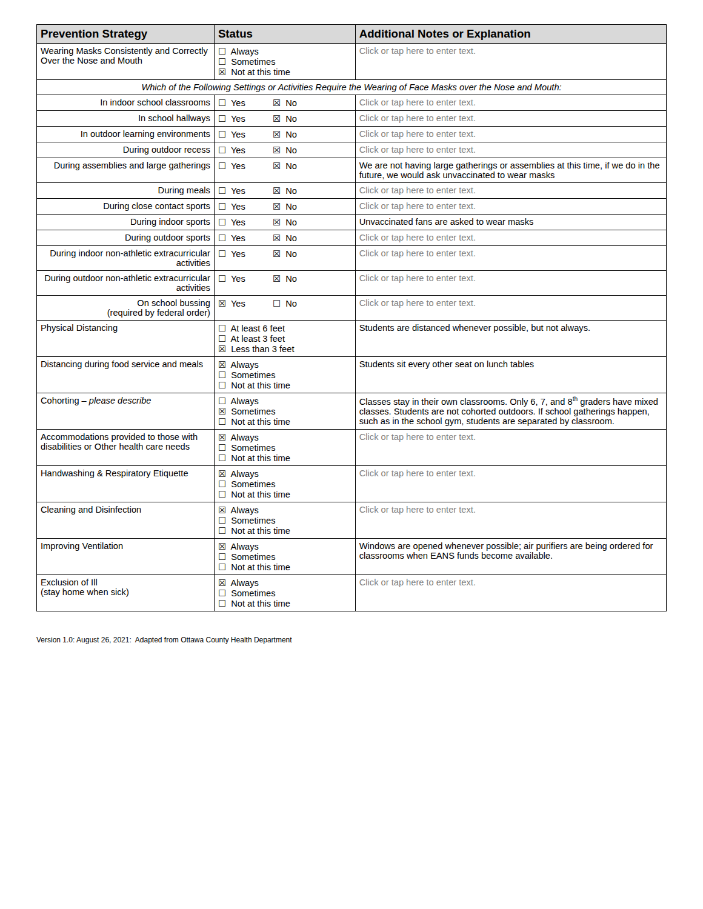| Prevention Strategy | Status | Additional Notes or Explanation |
| --- | --- | --- |
| Wearing Masks Consistently and Correctly Over the Nose and Mouth | ☐ Always ☐ Sometimes ☒ Not at this time | Click or tap here to enter text. |
| Which of the Following Settings or Activities Require the Wearing of Face Masks over the Nose and Mouth: |
| In indoor school classrooms | ☐ Yes ☒ No | Click or tap here to enter text. |
| In school hallways | ☐ Yes ☒ No | Click or tap here to enter text. |
| In outdoor learning environments | ☐ Yes ☒ No | Click or tap here to enter text. |
| During outdoor recess | ☐ Yes ☒ No | Click or tap here to enter text. |
| During assemblies and large gatherings | ☐ Yes ☒ No | We are not having large gatherings or assemblies at this time, if we do in the future, we would ask unvaccinated to wear masks |
| During meals | ☐ Yes ☒ No | Click or tap here to enter text. |
| During close contact sports | ☐ Yes ☒ No | Click or tap here to enter text. |
| During indoor sports | ☐ Yes ☒ No | Unvaccinated fans are asked to wear masks |
| During outdoor sports | ☐ Yes ☒ No | Click or tap here to enter text. |
| During indoor non-athletic extracurricular activities | ☐ Yes ☒ No | Click or tap here to enter text. |
| During outdoor non-athletic extracurricular activities | ☐ Yes ☒ No | Click or tap here to enter text. |
| On school bussing (required by federal order) | ☒ Yes ☐ No | Click or tap here to enter text. |
| Physical Distancing | ☐ At least 6 feet ☐ At least 3 feet ☒ Less than 3 feet | Students are distanced whenever possible, but not always. |
| Distancing during food service and meals | ☒ Always ☐ Sometimes ☐ Not at this time | Students sit every other seat on lunch tables |
| Cohorting – please describe | ☐ Always ☒ Sometimes ☐ Not at this time | Classes stay in their own classrooms. Only 6, 7, and 8 th graders have mixed classes. Students are not cohorted outdoors. If school gatherings happen, such as in the school gym, students are separated by classroom. |
| Accommodations provided to those with disabilities or Other health care needs | ☒ Always ☐ Sometimes ☐ Not at this time | Click or tap here to enter text. |
| Handwashing & Respiratory Etiquette | ☒ Always ☐ Sometimes ☐ Not at this time | Click or tap here to enter text. |
| Cleaning and Disinfection | ☒ Always ☐ Sometimes ☐ Not at this time | Click or tap here to enter text. |
| Improving Ventilation | ☒ Always ☐ Sometimes ☐ Not at this time | Windows are opened whenever possible; air purifiers are being ordered for classrooms when EANS funds become available. |
| Exclusion of Ill (stay home when sick) | ☒ Always ☐ Sometimes ☐ Not at this time | Click or tap here to enter text. |
Version 1.0: August 26, 2021: Adapted from Ottawa County Health Department